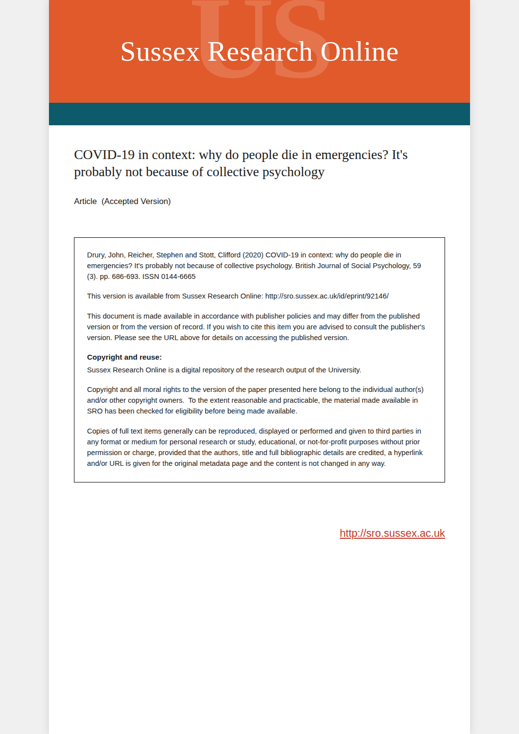US
Sussex Research Online
COVID-19 in context: why do people die in emergencies? It's probably not because of collective psychology
Article (Accepted Version)
Drury, John, Reicher, Stephen and Stott, Clifford (2020) COVID-19 in context: why do people die in emergencies? It's probably not because of collective psychology. British Journal of Social Psychology, 59 (3). pp. 686-693. ISSN 0144-6665
This version is available from Sussex Research Online: http://sro.sussex.ac.uk/id/eprint/92146/
This document is made available in accordance with publisher policies and may differ from the published version or from the version of record. If you wish to cite this item you are advised to consult the publisher's version. Please see the URL above for details on accessing the published version.
Copyright and reuse:
Sussex Research Online is a digital repository of the research output of the University.
Copyright and all moral rights to the version of the paper presented here belong to the individual author(s) and/or other copyright owners. To the extent reasonable and practicable, the material made available in SRO has been checked for eligibility before being made available.
Copies of full text items generally can be reproduced, displayed or performed and given to third parties in any format or medium for personal research or study, educational, or not-for-profit purposes without prior permission or charge, provided that the authors, title and full bibliographic details are credited, a hyperlink and/or URL is given for the original metadata page and the content is not changed in any way.
http://sro.sussex.ac.uk